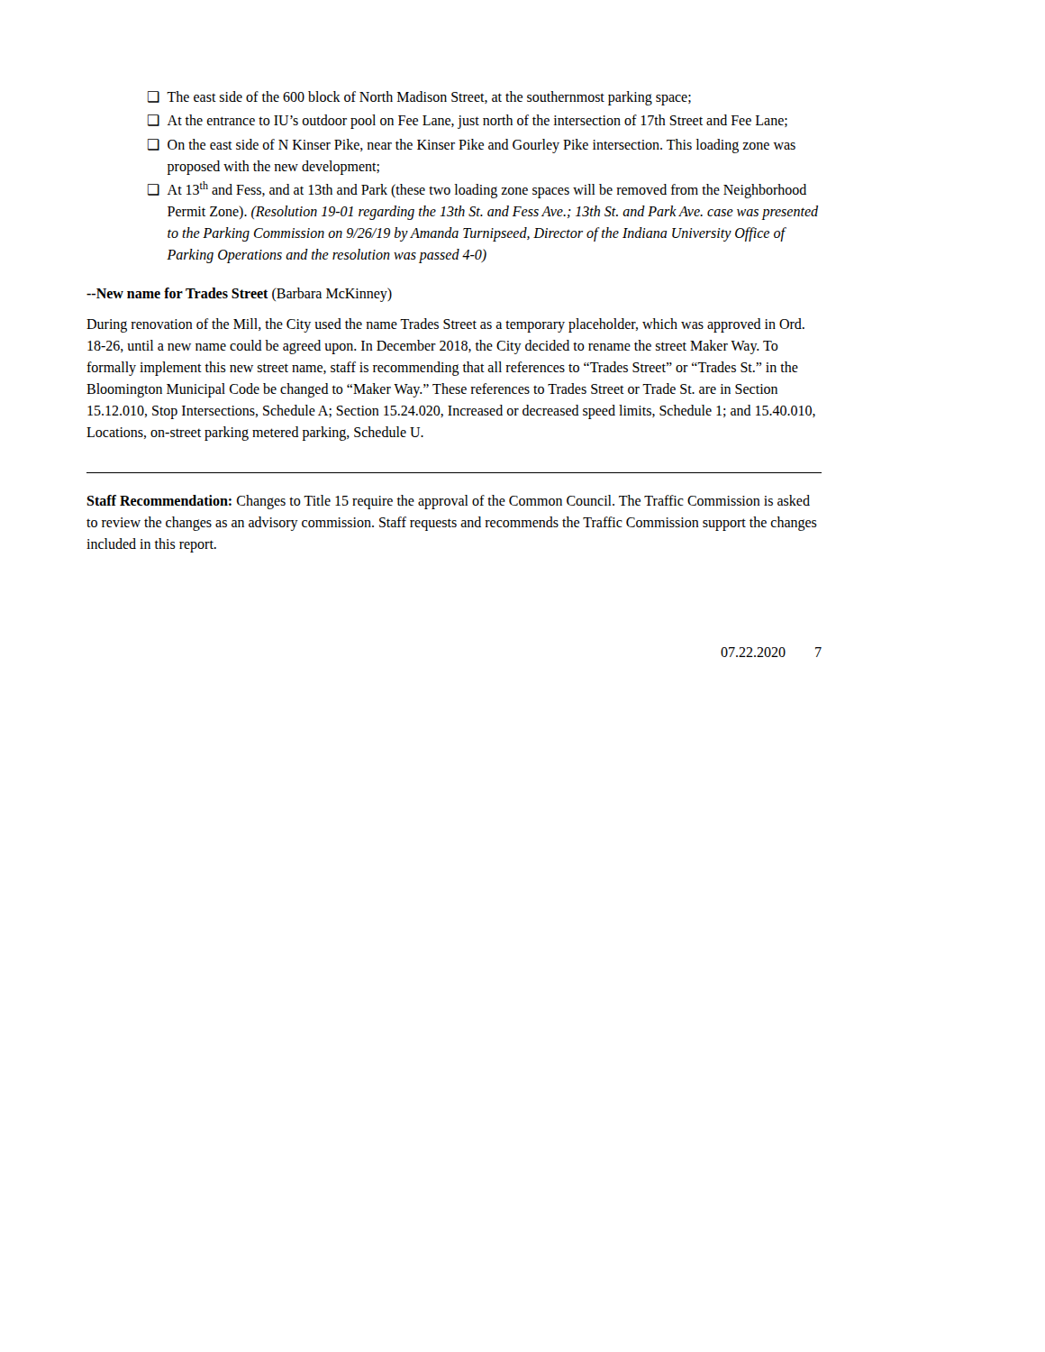The east side of the 600 block of North Madison Street, at the southernmost parking space;
At the entrance to IU’s outdoor pool on Fee Lane, just north of the intersection of 17th Street and Fee Lane;
On the east side of N Kinser Pike, near the Kinser Pike and Gourley Pike intersection. This loading zone was proposed with the new development;
At 13th and Fess, and at 13th and Park (these two loading zone spaces will be removed from the Neighborhood Permit Zone). (Resolution 19-01 regarding the 13th St. and Fess Ave.; 13th St. and Park Ave. case was presented to the Parking Commission on 9/26/19 by Amanda Turnipseed, Director of the Indiana University Office of Parking Operations and the resolution was passed 4-0)
--New name for Trades Street (Barbara McKinney)
During renovation of the Mill, the City used the name Trades Street as a temporary placeholder, which was approved in Ord. 18-26, until a new name could be agreed upon. In December 2018, the City decided to rename the street Maker Way. To formally implement this new street name, staff is recommending that all references to “Trades Street” or “Trades St.” in the Bloomington Municipal Code be changed to “Maker Way.” These references to Trades Street or Trade St. are in Section 15.12.010, Stop Intersections, Schedule A; Section 15.24.020, Increased or decreased speed limits, Schedule 1; and 15.40.010, Locations, on-street parking metered parking, Schedule U.
Staff Recommendation: Changes to Title 15 require the approval of the Common Council. The Traffic Commission is asked to review the changes as an advisory commission. Staff requests and recommends the Traffic Commission support the changes included in this report.
07.22.20207